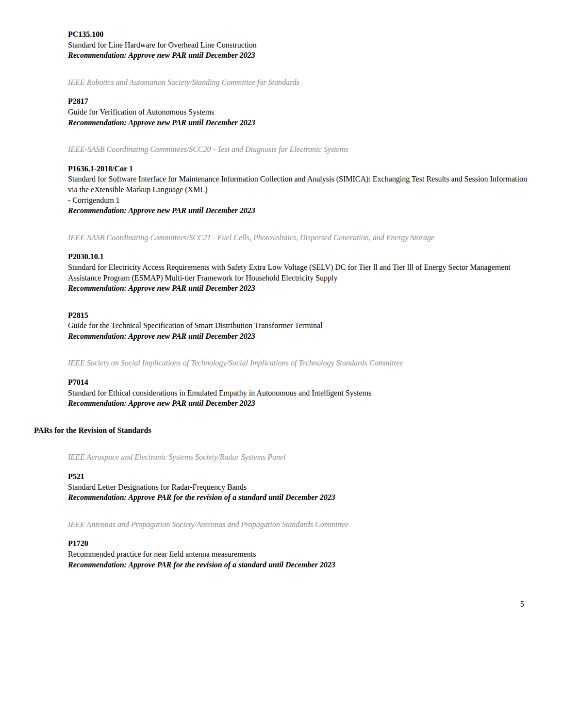PC135.100
Standard for Line Hardware for Overhead Line Construction
Recommendation: Approve new PAR until December 2023
IEEE Robotics and Automation Society/Standing Committee for Standards
P2817
Guide for Verification of Autonomous Systems
Recommendation: Approve new PAR until December 2023
IEEE-SASB Coordinating Committees/SCC20 - Test and Diagnosis for Electronic Systems
P1636.1-2018/Cor 1
Standard for Software Interface for Maintenance Information Collection and Analysis (SIMICA): Exchanging Test Results and Session Information via the eXtensible Markup Language (XML)
- Corrigendum 1
Recommendation: Approve new PAR until December 2023
IEEE-SASB Coordinating Committees/SCC21 - Fuel Cells, Photovoltaics, Dispersed Generation, and Energy Storage
P2030.10.1
Standard for Electricity Access Requirements with Safety Extra Low Voltage (SELV) DC for Tier ll and Tier lll of Energy Sector Management Assistance Program (ESMAP) Multi-tier Framework for Household Electricity Supply
Recommendation: Approve new PAR until December 2023
P2815
Guide for the Technical Specification of Smart Distribution Transformer Terminal
Recommendation: Approve new PAR until December 2023
IEEE Society on Social Implications of Technology/Social Implications of Technology Standards Committee
P7014
Standard for Ethical considerations in Emulated Empathy in Autonomous and Intelligent Systems
Recommendation: Approve new PAR until December 2023
PARs for the Revision of Standards
IEEE Aerospace and Electronic Systems Society/Radar Systems Panel
P521
Standard Letter Designations for Radar-Frequency Bands
Recommendation: Approve PAR for the revision of a standard until December 2023
IEEE Antennas and Propagation Society/Antennas and Propagation Standards Committee
P1720
Recommended practice for near field antenna measurements
Recommendation: Approve PAR for the revision of a standard until December 2023
5